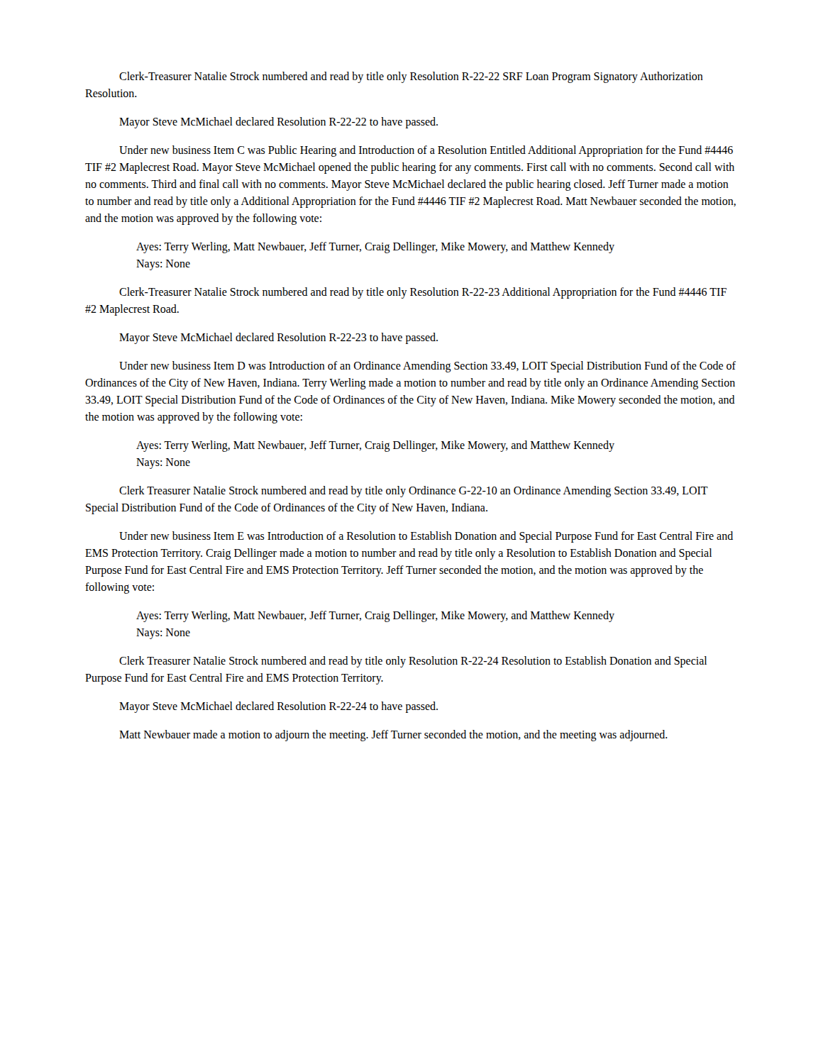Clerk-Treasurer Natalie Strock numbered and read by title only Resolution R-22-22 SRF Loan Program Signatory Authorization Resolution.
Mayor Steve McMichael declared Resolution R-22-22 to have passed.
Under new business Item C was Public Hearing and Introduction of a Resolution Entitled Additional Appropriation for the Fund #4446 TIF #2 Maplecrest Road. Mayor Steve McMichael opened the public hearing for any comments. First call with no comments. Second call with no comments. Third and final call with no comments. Mayor Steve McMichael declared the public hearing closed. Jeff Turner made a motion to number and read by title only a Additional Appropriation for the Fund #4446 TIF #2 Maplecrest Road. Matt Newbauer seconded the motion, and the motion was approved by the following vote:
Ayes: Terry Werling, Matt Newbauer, Jeff Turner, Craig Dellinger, Mike Mowery, and Matthew Kennedy
Nays: None
Clerk-Treasurer Natalie Strock numbered and read by title only Resolution R-22-23 Additional Appropriation for the Fund #4446 TIF #2 Maplecrest Road.
Mayor Steve McMichael declared Resolution R-22-23 to have passed.
Under new business Item D was Introduction of an Ordinance Amending Section 33.49, LOIT Special Distribution Fund of the Code of Ordinances of the City of New Haven, Indiana. Terry Werling made a motion to number and read by title only an Ordinance Amending Section 33.49, LOIT Special Distribution Fund of the Code of Ordinances of the City of New Haven, Indiana. Mike Mowery seconded the motion, and the motion was approved by the following vote:
Ayes: Terry Werling, Matt Newbauer, Jeff Turner, Craig Dellinger, Mike Mowery, and Matthew Kennedy
Nays: None
Clerk Treasurer Natalie Strock numbered and read by title only Ordinance G-22-10 an Ordinance Amending Section 33.49, LOIT Special Distribution Fund of the Code of Ordinances of the City of New Haven, Indiana.
Under new business Item E was Introduction of a Resolution to Establish Donation and Special Purpose Fund for East Central Fire and EMS Protection Territory. Craig Dellinger made a motion to number and read by title only a Resolution to Establish Donation and Special Purpose Fund for East Central Fire and EMS Protection Territory. Jeff Turner seconded the motion, and the motion was approved by the following vote:
Ayes: Terry Werling, Matt Newbauer, Jeff Turner, Craig Dellinger, Mike Mowery, and Matthew Kennedy
Nays: None
Clerk Treasurer Natalie Strock numbered and read by title only Resolution R-22-24 Resolution to Establish Donation and Special Purpose Fund for East Central Fire and EMS Protection Territory.
Mayor Steve McMichael declared Resolution R-22-24 to have passed.
Matt Newbauer made a motion to adjourn the meeting. Jeff Turner seconded the motion, and the meeting was adjourned.